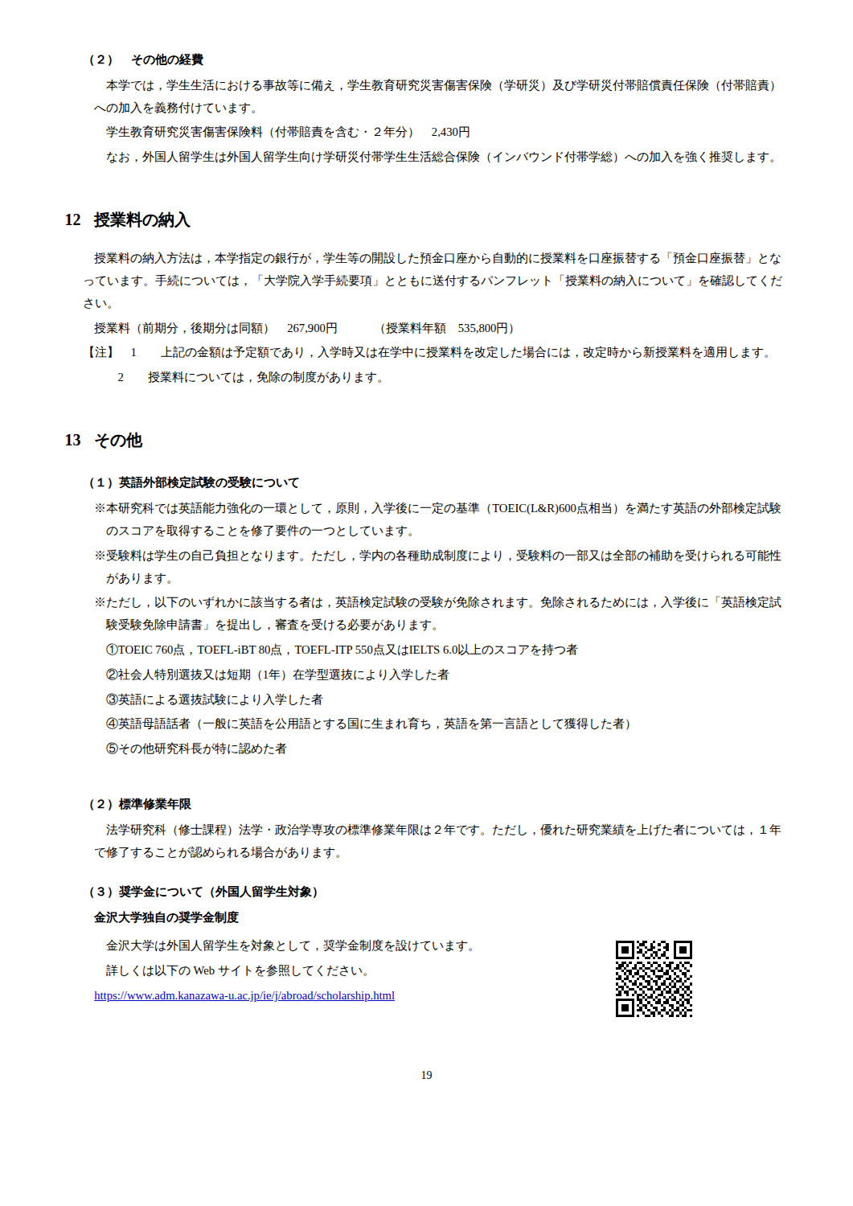（２）　その他の経費
本学では，学生生活における事故等に備え，学生教育研究災害傷害保険（学研災）及び学研災付帯賠償責任保険（付帯賠責）への加入を義務付けています。
学生教育研究災害傷害保険料（付帯賠責を含む・２年分）　2,430円
なお，外国人留学生は外国人留学生向け学研災付帯学生生活総合保険（インバウンド付帯学総）への加入を強く推奨します。
12授業料の納入
授業料の納入方法は，本学指定の銀行が，学生等の開設した預金口座から自動的に授業料を口座振替する「預金口座振替」となっています。手続については，「大学院入学手続要項」とともに送付するパンフレット「授業料の納入について」を確認してください。
授業料（前期分，後期分は同額）　267,900円　　　（授業料年額　535,800円）
【注】　1　　上記の金額は予定額であり，入学時又は在学中に授業料を改定した場合には，改定時から新授業料を適用します。
2　　授業料については，免除の制度があります。
13その他
（１）英語外部検定試験の受験について
※本研究科では英語能力強化の一環として，原則，入学後に一定の基準（TOEIC(L&R)600点相当）を満たす英語の外部検定試験のスコアを取得することを修了要件の一つとしています。
※受験料は学生の自己負担となります。ただし，学内の各種助成制度により，受験料の一部又は全部の補助を受けられる可能性があります。
※ただし，以下のいずれかに該当する者は，英語検定試験の受験が免除されます。免除されるためには，入学後に「英語検定試験受験免除申請書」を提出し，審査を受ける必要があります。
①TOEIC 760点，TOEFL-iBT 80点，TOEFL-ITP 550点又はIELTS 6.0以上のスコアを持つ者
②社会人特別選抜又は短期（1年）在学型選抜により入学した者
③英語による選抜試験により入学した者
④英語母語話者（一般に英語を公用語とする国に生まれ育ち，英語を第一言語として獲得した者）
⑤その他研究科長が特に認めた者
（２）標準修業年限
法学研究科（修士課程）法学・政治学専攻の標準修業年限は２年です。ただし，優れた研究業績を上げた者については，１年で修了することが認められる場合があります。
（３）奨学金について（外国人留学生対象）
金沢大学独自の奨学金制度
金沢大学は外国人留学生を対象として，奨学金制度を設けています。
詳しくは以下の Web サイトを参照してください。
https://www.adm.kanazawa-u.ac.jp/ie/j/abroad/scholarship.html
19